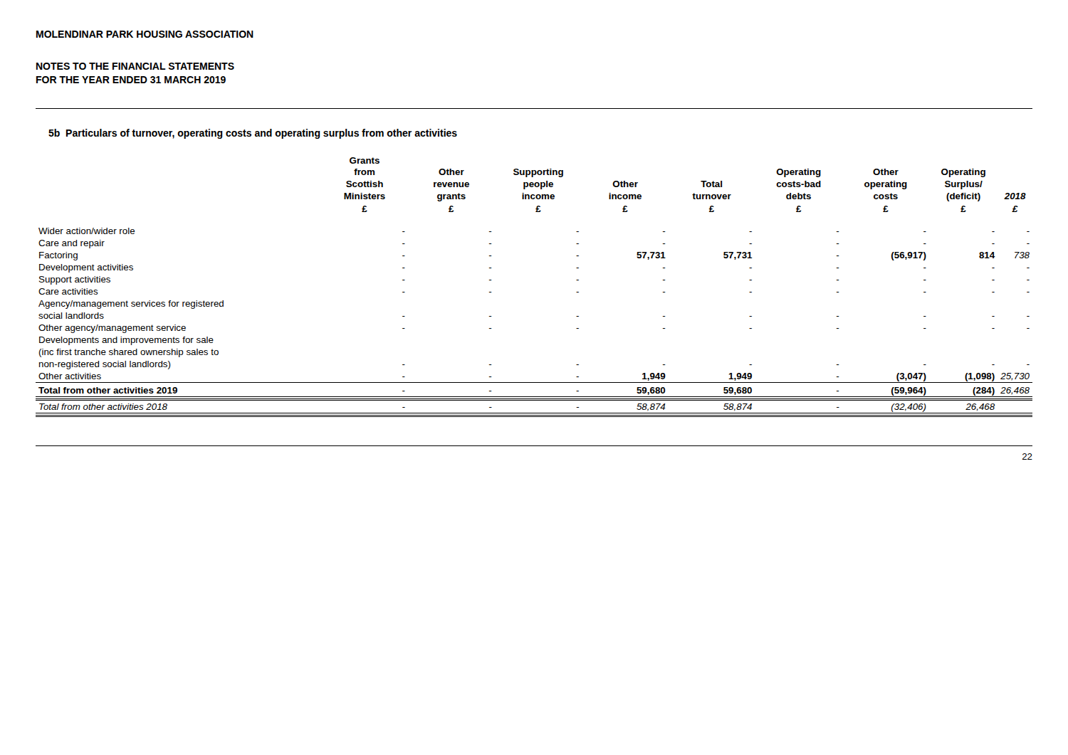MOLENDINAR PARK HOUSING ASSOCIATION
NOTES TO THE FINANCIAL STATEMENTS
FOR THE YEAR ENDED 31 MARCH 2019
5b Particulars of turnover, operating costs and operating surplus from other activities
| | Grants from Scottish Ministers | Other revenue grants | Supporting people income | Other income | Total turnover | Operating costs-bad debts | Other operating costs | Operating Surplus/ (deficit) | 2018 |
| --- | --- | --- | --- | --- | --- | --- | --- | --- | --- |
| | £ | £ | £ | £ | £ | £ | £ | £ | £ |
| Wider action/wider role | - | - | - | - | - | - | - | - | - |
| Care and repair | - | - | - | - | - | - | - | - | - |
| Factoring | - | - | - | 57,731 | 57,731 | - | (56,917) | 814 | 738 |
| Development activities | - | - | - | - | - | - | - | - | - |
| Support activities | - | - | - | - | - | - | - | - | - |
| Care activities | - | - | - | - | - | - | - | - | - |
| Agency/management services for registered | | | | | | | | | |
| social landlords | - | - | - | - | - | - | - | - | - |
| Other agency/management service | - | - | - | - | - | - | - | - | - |
| Developments and improvements for sale | | | | | | | | | |
| (inc first tranche shared ownership sales to | | | | | | | | | |
| non-registered social landlords) | - | - | - | - | - | - | - | - | - |
| Other activities | - | - | - | 1,949 | 1,949 | - | (3,047) | (1,098) | 25,730 |
| Total from other activities 2019 | - | - | - | 59,680 | 59,680 | - | (59,964) | (284) | 26,468 |
| Total from other activities 2018 | - | - | - | 58,874 | 58,874 | - | (32,406) | 26,468 | |
22